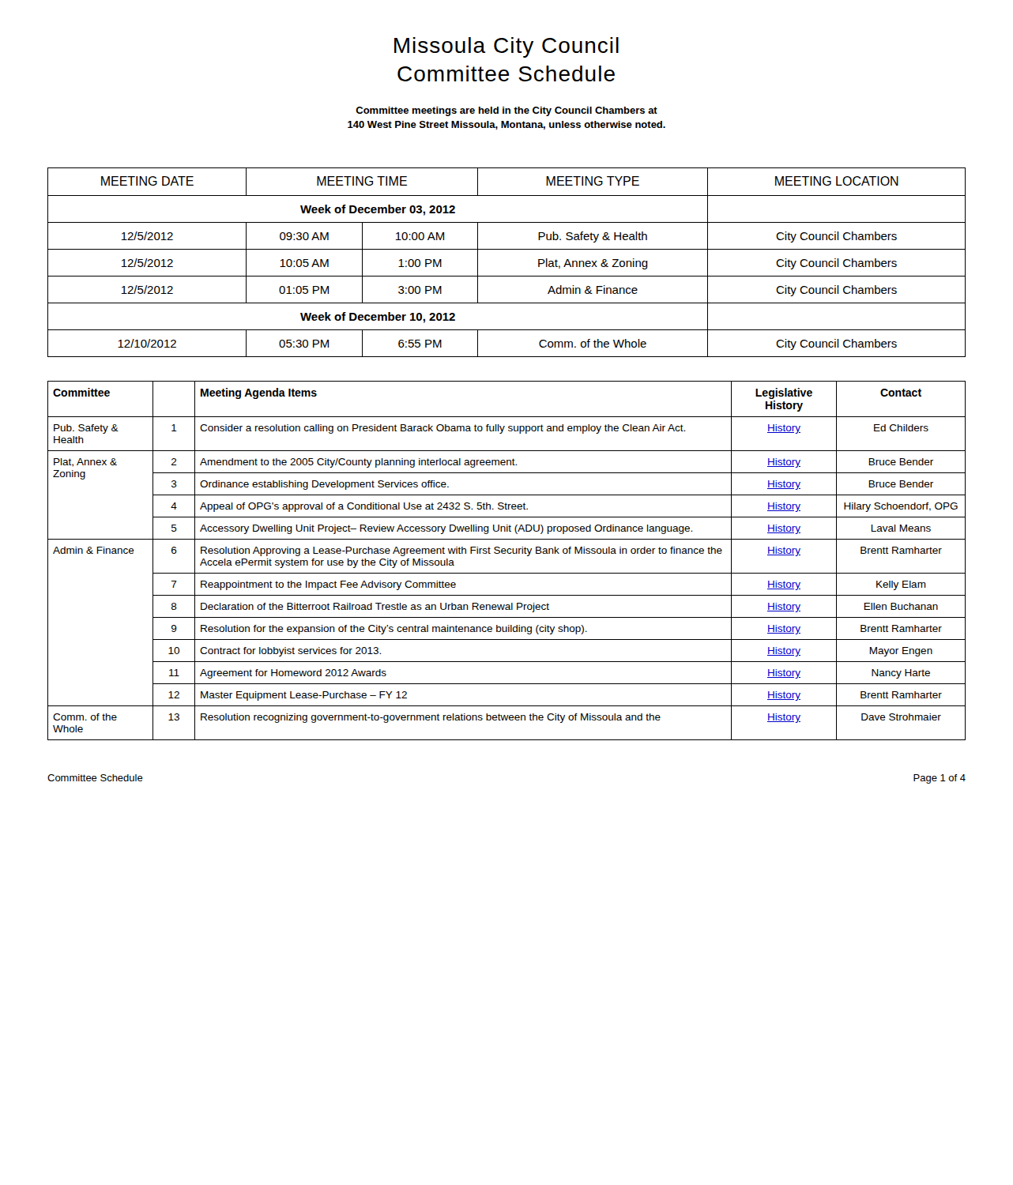Missoula City Council
Committee Schedule
Committee meetings are held in the City Council Chambers at
140 West Pine Street Missoula, Montana, unless otherwise noted.
| MEETING DATE | MEETING TIME | MEETING TYPE | MEETING LOCATION |
| --- | --- | --- | --- |
| Week of December 03, 2012 | |
| 12/5/2012 | 09:30 AM | 10:00 AM | Pub. Safety & Health | City Council Chambers |
| 12/5/2012 | 10:05 AM | 1:00 PM | Plat, Annex & Zoning | City Council Chambers |
| 12/5/2012 | 01:05 PM | 3:00 PM | Admin & Finance | City Council Chambers |
| Week of December 10, 2012 | |
| 12/10/2012 | 05:30 PM | 6:55 PM | Comm. of the Whole | City Council Chambers |
| Committee | | Meeting Agenda Items | Legislative History | Contact |
| --- | --- | --- | --- | --- |
| Pub. Safety & Health | 1 | Consider a resolution calling on President Barack Obama to fully support and employ the Clean Air Act. | History | Ed Childers |
| Plat, Annex & Zoning | 2 | Amendment to the 2005 City/County planning interlocal agreement. | History | Bruce Bender |
| 3 | Ordinance establishing Development Services office. | History | Bruce Bender |
| 4 | Appeal of OPG's approval of a Conditional Use at 2432 S. 5th. Street. | History | Hilary Schoendorf, OPG |
| 5 | Accessory Dwelling Unit Project– Review Accessory Dwelling Unit (ADU) proposed Ordinance language. | History | Laval Means |
| Admin & Finance | 6 | Resolution Approving a Lease-Purchase Agreement with First Security Bank of Missoula in order to finance the Accela ePermit system for use by the City of Missoula | History | Brentt Ramharter |
| 7 | Reappointment to the Impact Fee Advisory Committee | History | Kelly Elam |
| 8 | Declaration of the Bitterroot Railroad Trestle as an Urban Renewal Project | History | Ellen Buchanan |
| 9 | Resolution for the expansion of the City’s central maintenance building (city shop). | History | Brentt Ramharter |
| 10 | Contract for lobbyist services for 2013. | History | Mayor Engen |
| 11 | Agreement for Homeword 2012 Awards | History | Nancy Harte |
| 12 | Master Equipment Lease-Purchase – FY 12 | History | Brentt Ramharter |
| Comm. of the Whole | 13 | Resolution recognizing government-to-government relations between the City of Missoula and the | History | Dave Strohmaier |
Committee Schedule
Page 1 of 4